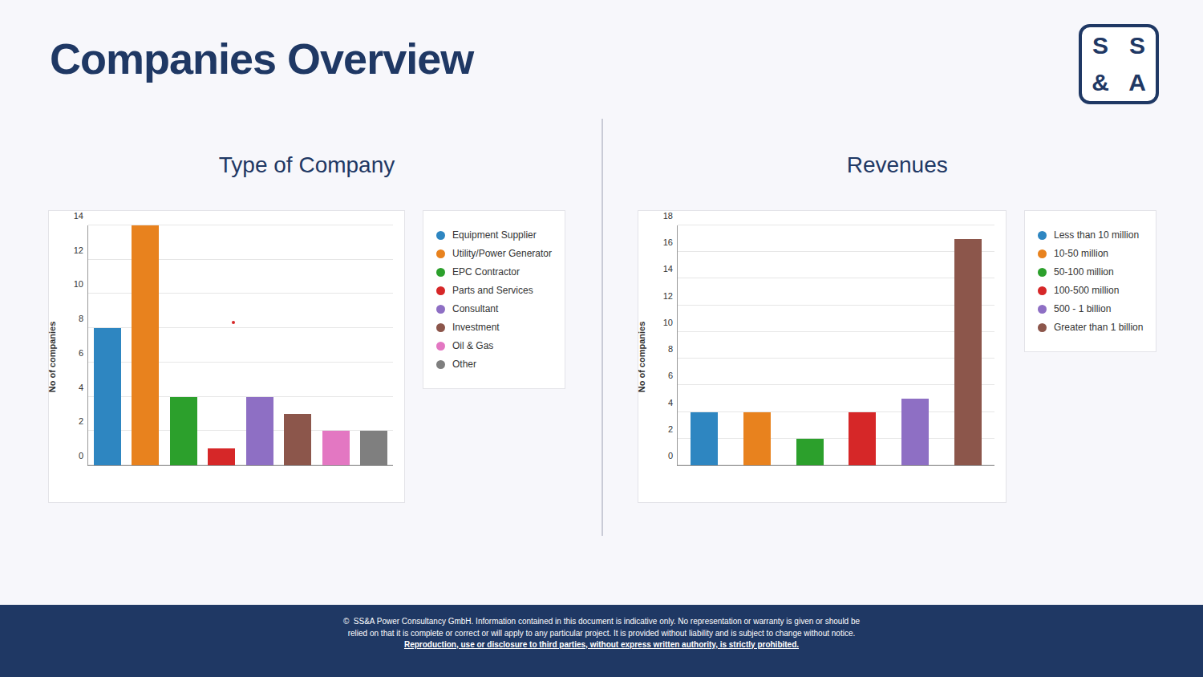Companies Overview
SS&A
Type of Company
No of companies
0
2
4
6
8
10
12
14
Equipment Supplier
Utility/Power Generator
EPC Contractor
Parts and Services
Consultant
Investment
Oil & Gas
Other
Revenues
No of companies
0
2
4
6
8
10
12
14
16
18
Less than 10 million
10-50 million
50-100 million
100-500 million
500 - 1 billion
Greater than 1 billion
© SS&A Power Consultancy GmbH. Information contained in this document is indicative only. No representation or warranty is given or should be
relied on that it is complete or correct or will apply to any particular project. It is provided without liability and is subject to change without notice.
Reproduction, use or disclosure to third parties, without express written authority, is strictly prohibited.